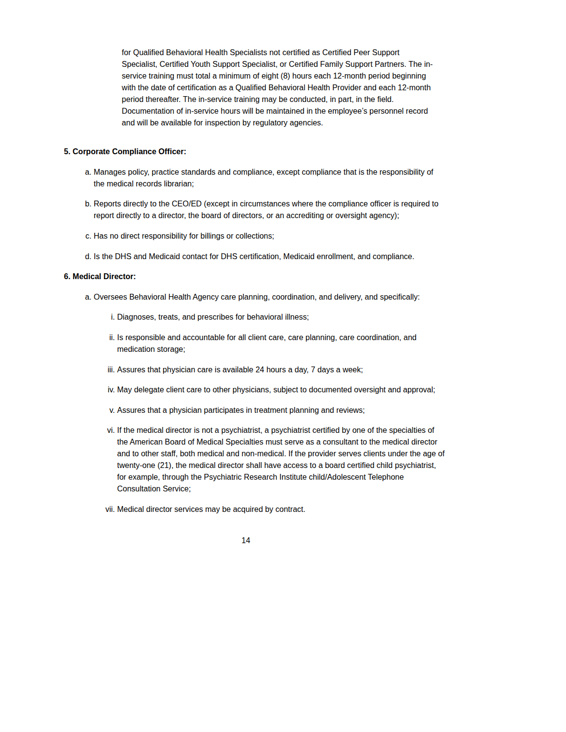for Qualified Behavioral Health Specialists not certified as Certified Peer Support Specialist, Certified Youth Support Specialist, or Certified Family Support Partners. The in-service training must total a minimum of eight (8) hours each 12-month period beginning with the date of certification as a Qualified Behavioral Health Provider and each 12-month period thereafter. The in-service training may be conducted, in part, in the field. Documentation of in-service hours will be maintained in the employee’s personnel record and will be available for inspection by regulatory agencies.
Corporate Compliance Officer:
Manages policy, practice standards and compliance, except compliance that is the responsibility of the medical records librarian;
Reports directly to the CEO/ED (except in circumstances where the compliance officer is required to report directly to a director, the board of directors, or an accrediting or oversight agency);
Has no direct responsibility for billings or collections;
Is the DHS and Medicaid contact for DHS certification, Medicaid enrollment, and compliance.
Medical Director:
Oversees Behavioral Health Agency care planning, coordination, and delivery, and specifically:
Diagnoses, treats, and prescribes for behavioral illness;
Is responsible and accountable for all client care, care planning, care coordination, and medication storage;
Assures that physician care is available 24 hours a day, 7 days a week;
May delegate client care to other physicians, subject to documented oversight and approval;
Assures that a physician participates in treatment planning and reviews;
If the medical director is not a psychiatrist, a psychiatrist certified by one of the specialties of the American Board of Medical Specialties must serve as a consultant to the medical director and to other staff, both medical and non-medical. If the provider serves clients under the age of twenty-one (21), the medical director shall have access to a board certified child psychiatrist, for example, through the Psychiatric Research Institute child/Adolescent Telephone Consultation Service;
Medical director services may be acquired by contract.
14